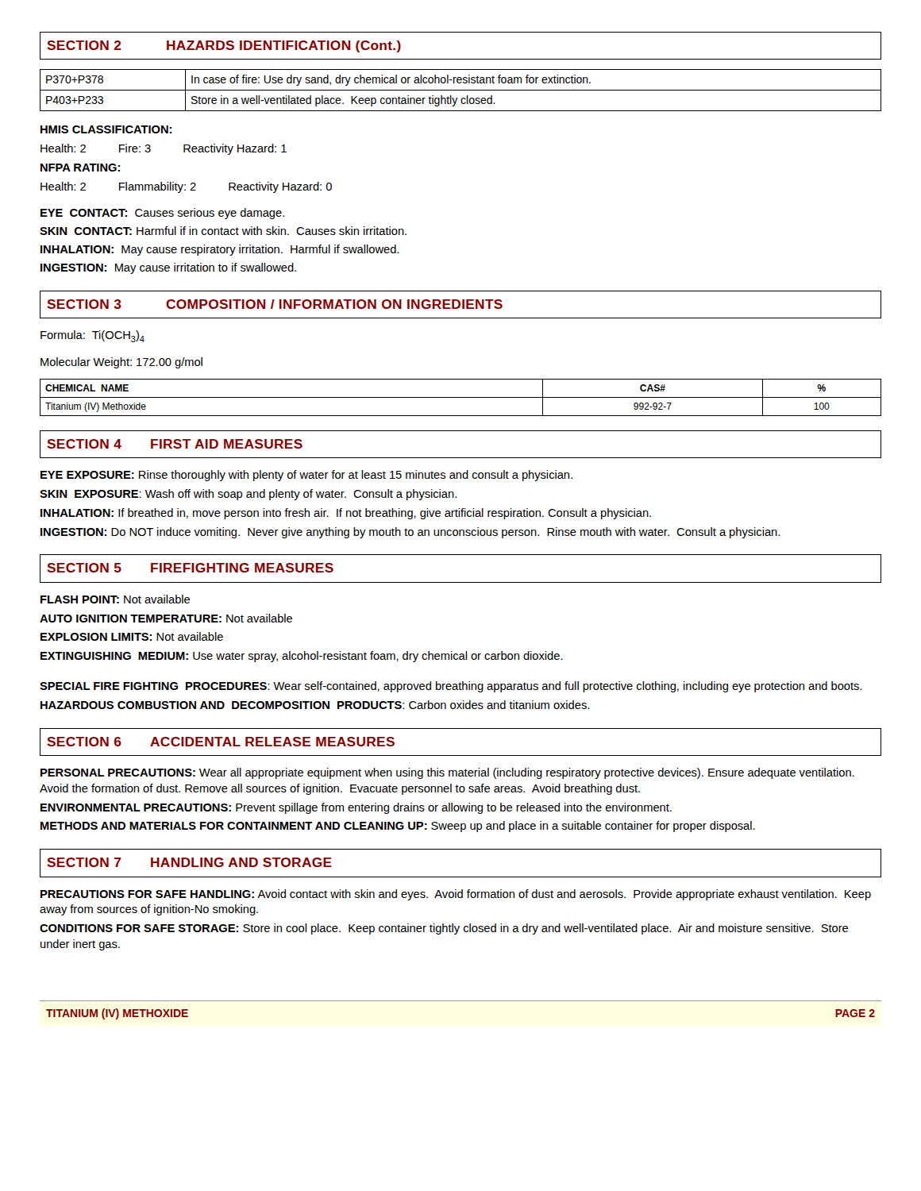SECTION 2 HAZARDS IDENTIFICATION (Cont.)
| P370+P378 | In case of fire: Use dry sand, dry chemical or alcohol-resistant foam for extinction. |
| P403+P233 | Store in a well-ventilated place. Keep container tightly closed. |
HMIS CLASSIFICATION:
| Health: 2 | Fire: 3 | Reactivity Hazard: 1 |
NFPA RATING:
| Health: 2 | Flammability: 2 | Reactivity Hazard: 0 |
EYE CONTACT: Causes serious eye damage.
SKIN CONTACT: Harmful if in contact with skin. Causes skin irritation.
INHALATION: May cause respiratory irritation. Harmful if swallowed.
INGESTION: May cause irritation to if swallowed.
SECTION 3 COMPOSITION / INFORMATION ON INGREDIENTS
Formula: Ti(OCH3)4
Molecular Weight: 172.00 g/mol
| CHEMICAL NAME | CAS# | % |
| --- | --- | --- |
| Titanium (IV) Methoxide | 992-92-7 | 100 |
SECTION 4 FIRST AID MEASURES
EYE EXPOSURE: Rinse thoroughly with plenty of water for at least 15 minutes and consult a physician.
SKIN EXPOSURE: Wash off with soap and plenty of water. Consult a physician.
INHALATION: If breathed in, move person into fresh air. If not breathing, give artificial respiration. Consult a physician.
INGESTION: Do NOT induce vomiting. Never give anything by mouth to an unconscious person. Rinse mouth with water. Consult a physician.
SECTION 5 FIREFIGHTING MEASURES
FLASH POINT: Not available
AUTO IGNITION TEMPERATURE: Not available
EXPLOSION LIMITS: Not available
EXTINGUISHING MEDIUM: Use water spray, alcohol-resistant foam, dry chemical or carbon dioxide.
SPECIAL FIRE FIGHTING PROCEDURES: Wear self-contained, approved breathing apparatus and full protective clothing, including eye protection and boots.
HAZARDOUS COMBUSTION AND DECOMPOSITION PRODUCTS: Carbon oxides and titanium oxides.
SECTION 6 ACCIDENTAL RELEASE MEASURES
PERSONAL PRECAUTIONS: Wear all appropriate equipment when using this material (including respiratory protective devices). Ensure adequate ventilation. Avoid the formation of dust. Remove all sources of ignition. Evacuate personnel to safe areas. Avoid breathing dust.
ENVIRONMENTAL PRECAUTIONS: Prevent spillage from entering drains or allowing to be released into the environment.
METHODS AND MATERIALS FOR CONTAINMENT AND CLEANING UP: Sweep up and place in a suitable container for proper disposal.
SECTION 7 HANDLING AND STORAGE
PRECAUTIONS FOR SAFE HANDLING: Avoid contact with skin and eyes. Avoid formation of dust and aerosols. Provide appropriate exhaust ventilation. Keep away from sources of ignition-No smoking.
CONDITIONS FOR SAFE STORAGE: Store in cool place. Keep container tightly closed in a dry and well-ventilated place. Air and moisture sensitive. Store under inert gas.
TITANIUM (IV) METHOXIDE PAGE 2